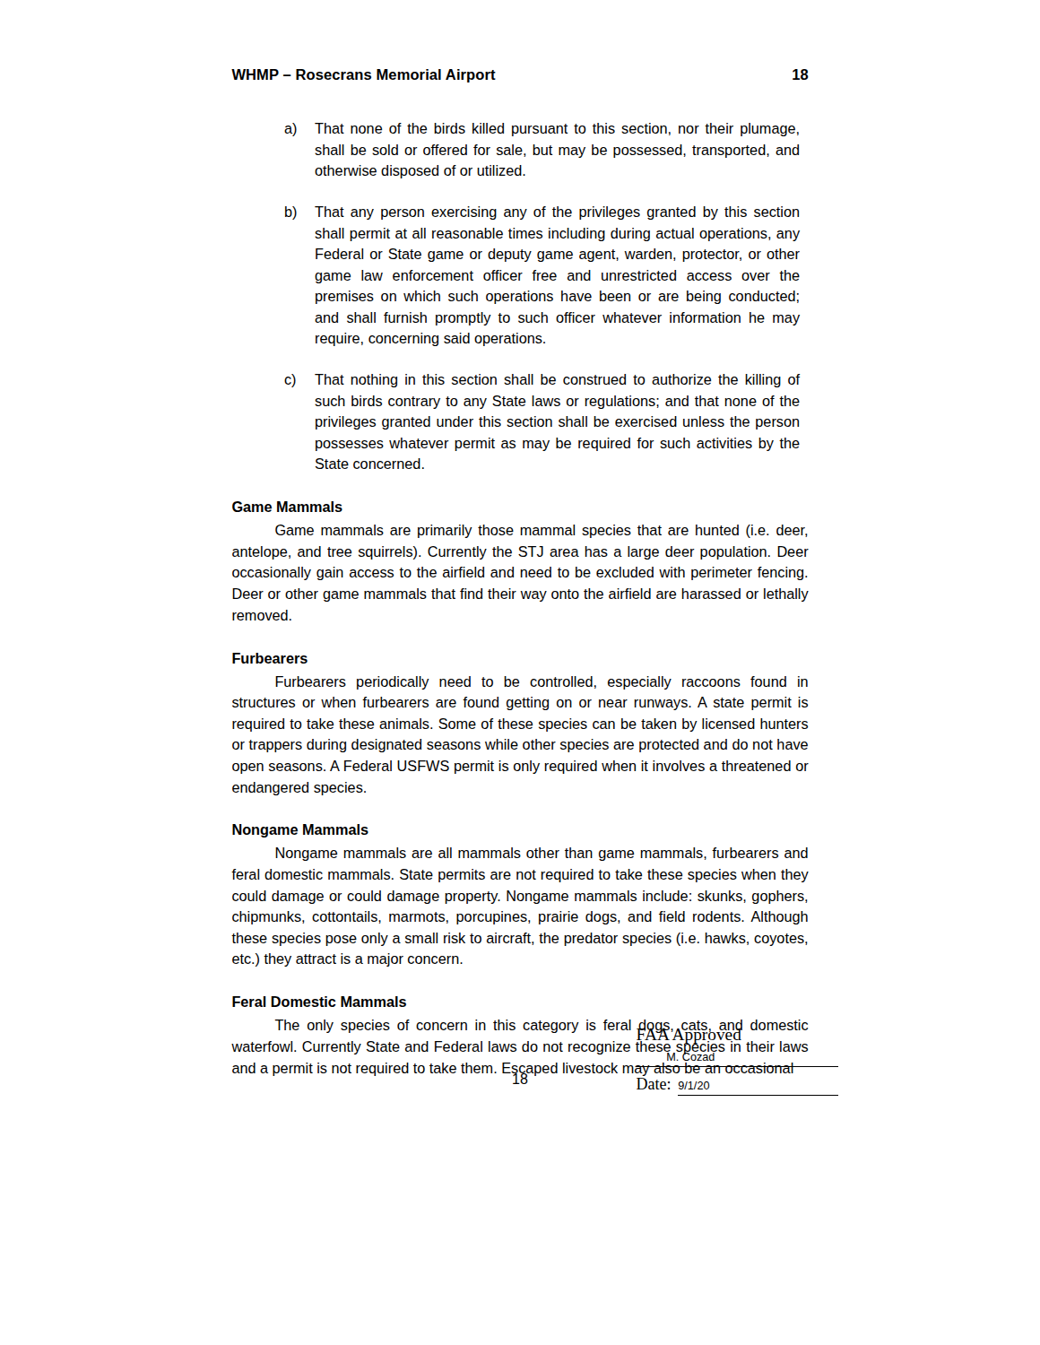WHMP – Rosecrans Memorial Airport 18
a) That none of the birds killed pursuant to this section, nor their plumage, shall be sold or offered for sale, but may be possessed, transported, and otherwise disposed of or utilized.
b) That any person exercising any of the privileges granted by this section shall permit at all reasonable times including during actual operations, any Federal or State game or deputy game agent, warden, protector, or other game law enforcement officer free and unrestricted access over the premises on which such operations have been or are being conducted; and shall furnish promptly to such officer whatever information he may require, concerning said operations.
c) That nothing in this section shall be construed to authorize the killing of such birds contrary to any State laws or regulations; and that none of the privileges granted under this section shall be exercised unless the person possesses whatever permit as may be required for such activities by the State concerned.
Game Mammals
Game mammals are primarily those mammal species that are hunted (i.e. deer, antelope, and tree squirrels). Currently the STJ area has a large deer population. Deer occasionally gain access to the airfield and need to be excluded with perimeter fencing. Deer or other game mammals that find their way onto the airfield are harassed or lethally removed.
Furbearers
Furbearers periodically need to be controlled, especially raccoons found in structures or when furbearers are found getting on or near runways. A state permit is required to take these animals. Some of these species can be taken by licensed hunters or trappers during designated seasons while other species are protected and do not have open seasons. A Federal USFWS permit is only required when it involves a threatened or endangered species.
Nongame Mammals
Nongame mammals are all mammals other than game mammals, furbearers and feral domestic mammals. State permits are not required to take these species when they could damage or could damage property. Nongame mammals include: skunks, gophers, chipmunks, cottontails, marmots, porcupines, prairie dogs, and field rodents. Although these species pose only a small risk to aircraft, the predator species (i.e. hawks, coyotes, etc.) they attract is a major concern.
Feral Domestic Mammals
The only species of concern in this category is feral dogs, cats, and domestic waterfowl. Currently State and Federal laws do not recognize these species in their laws and a permit is not required to take them. Escaped livestock may also be an occasional
18
FAA Approved
M. Cozad
Date: 9/1/20